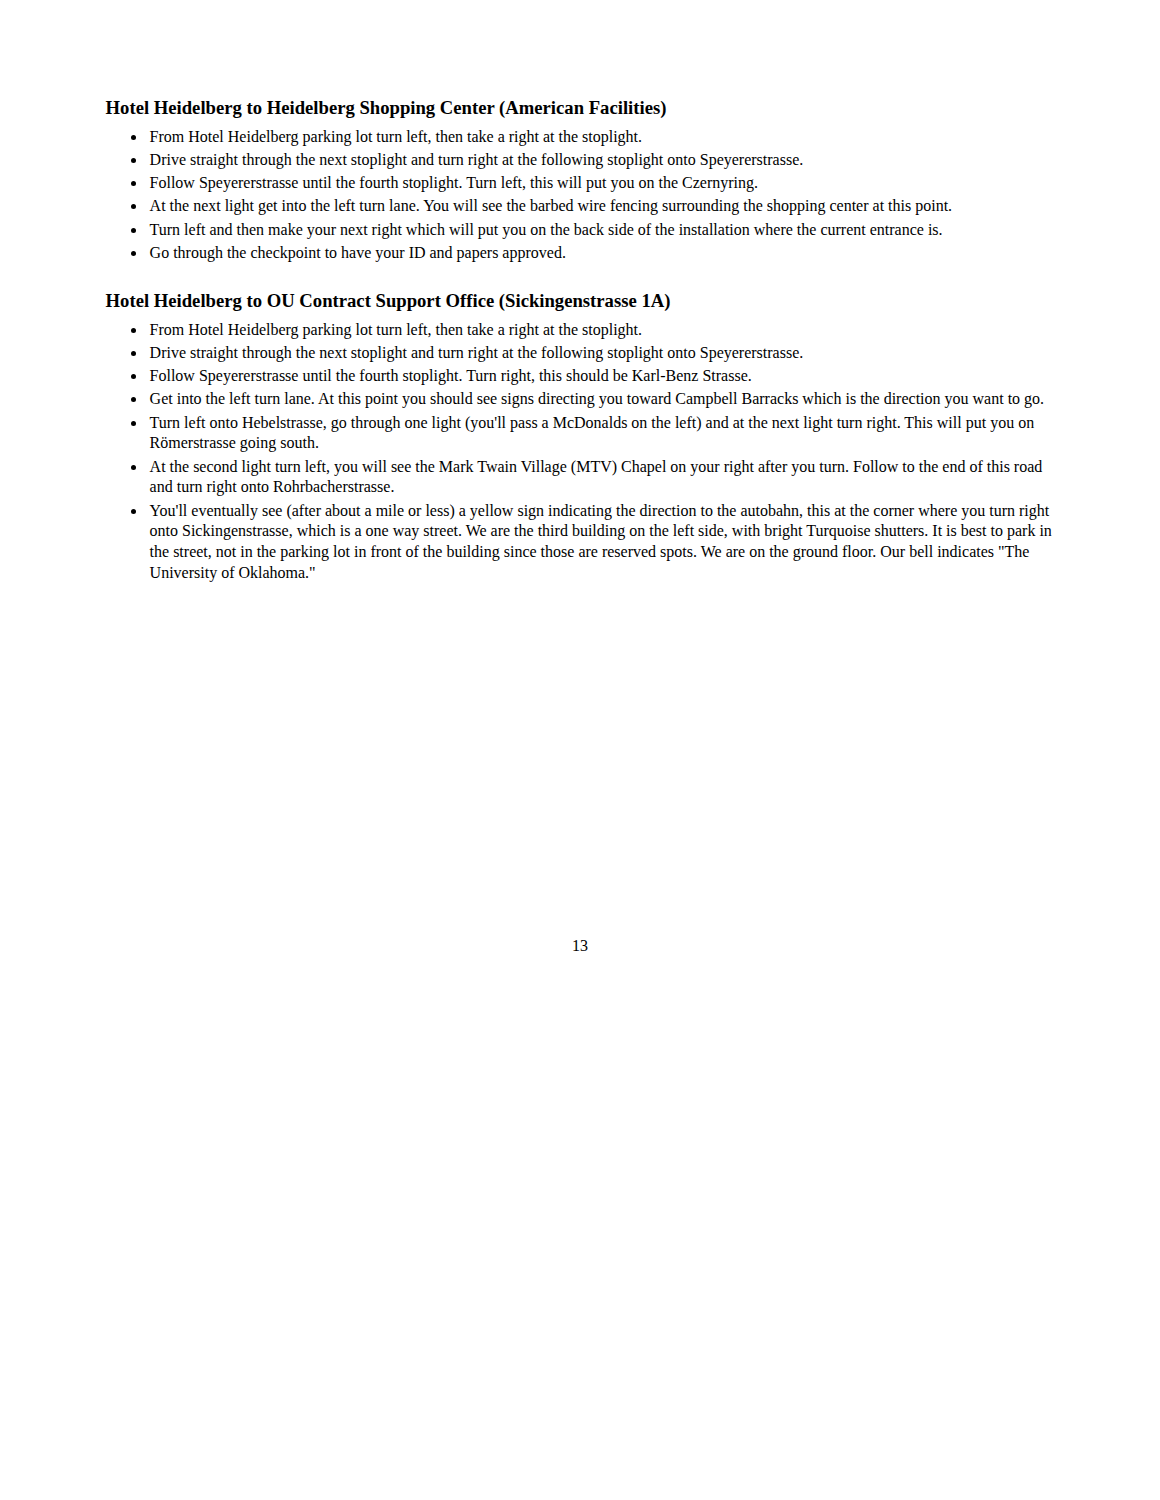Hotel Heidelberg to Heidelberg Shopping Center (American Facilities)
From Hotel Heidelberg parking lot turn left, then take a right at the stoplight.
Drive straight through the next stoplight and turn right at the following stoplight onto Speyererstrasse.
Follow Speyererstrasse until the fourth stoplight. Turn left, this will put you on the Czernyring.
At the next light get into the left turn lane. You will see the barbed wire fencing surrounding the shopping center at this point.
Turn left and then make your next right which will put you on the back side of the installation where the current entrance is.
Go through the checkpoint to have your ID and papers approved.
Hotel Heidelberg to OU Contract Support Office (Sickingenstrasse 1A)
From Hotel Heidelberg parking lot turn left, then take a right at the stoplight.
Drive straight through the next stoplight and turn right at the following stoplight onto Speyererstrasse.
Follow Speyererstrasse until the fourth stoplight. Turn right, this should be Karl-Benz Strasse.
Get into the left turn lane. At this point you should see signs directing you toward Campbell Barracks which is the direction you want to go.
Turn left onto Hebelstrasse, go through one light (you'll pass a McDonalds on the left) and at the next light turn right. This will put you on Römerstrasse going south.
At the second light turn left, you will see the Mark Twain Village (MTV) Chapel on your right after you turn. Follow to the end of this road and turn right onto Rohrbacherstrasse.
You'll eventually see (after about a mile or less) a yellow sign indicating the direction to the autobahn, this at the corner where you turn right onto Sickingenstrasse, which is a one way street. We are the third building on the left side, with bright Turquoise shutters. It is best to park in the street, not in the parking lot in front of the building since those are reserved spots. We are on the ground floor. Our bell indicates "The University of Oklahoma."
13